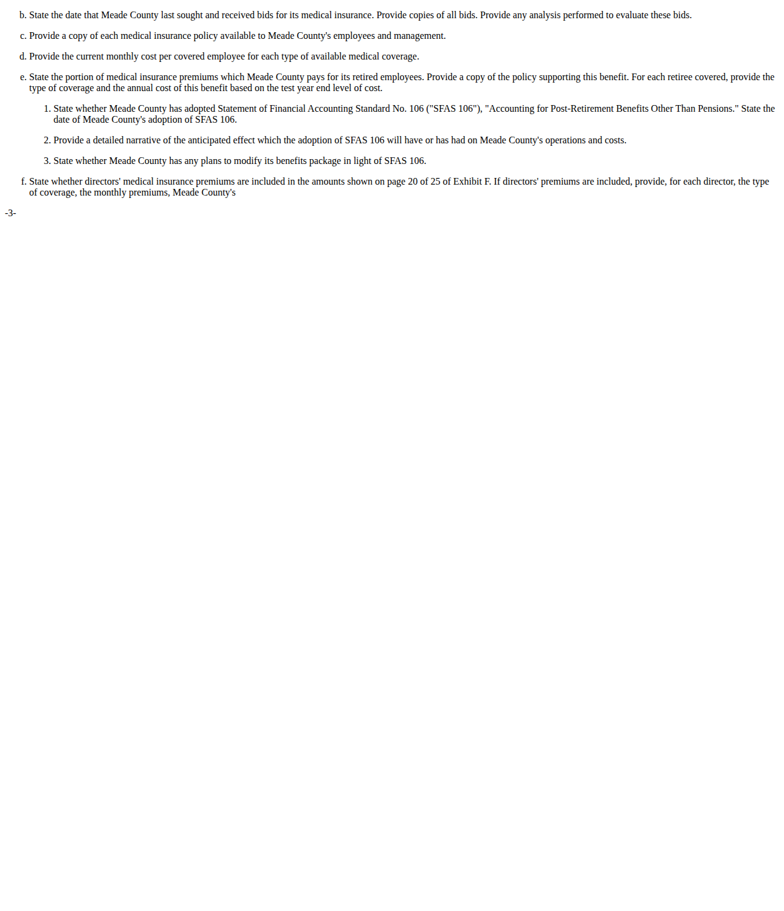State the date that Meade County last sought and received bids for its medical insurance. Provide copies of all bids. Provide any analysis performed to evaluate these bids.
Provide a copy of each medical insurance policy available to Meade County's employees and management.
Provide the current monthly cost per covered employee for each type of available medical coverage.
State the portion of medical insurance premiums which Meade County pays for its retired employees. Provide a copy of the policy supporting this benefit. For each retiree covered, provide the type of coverage and the annual cost of this benefit based on the test year end level of cost.
State whether Meade County has adopted Statement of Financial Accounting Standard No. 106 ("SFAS 106"), "Accounting for Post-Retirement Benefits Other Than Pensions." State the date of Meade County's adoption of SFAS 106.
Provide a detailed narrative of the anticipated effect which the adoption of SFAS 106 will have or has had on Meade County's operations and costs.
State whether Meade County has any plans to modify its benefits package in light of SFAS 106.
State whether directors' medical insurance premiums are included in the amounts shown on page 20 of 25 of Exhibit F. If directors' premiums are included, provide, for each director, the type of coverage, the monthly premiums, Meade County's
-3-